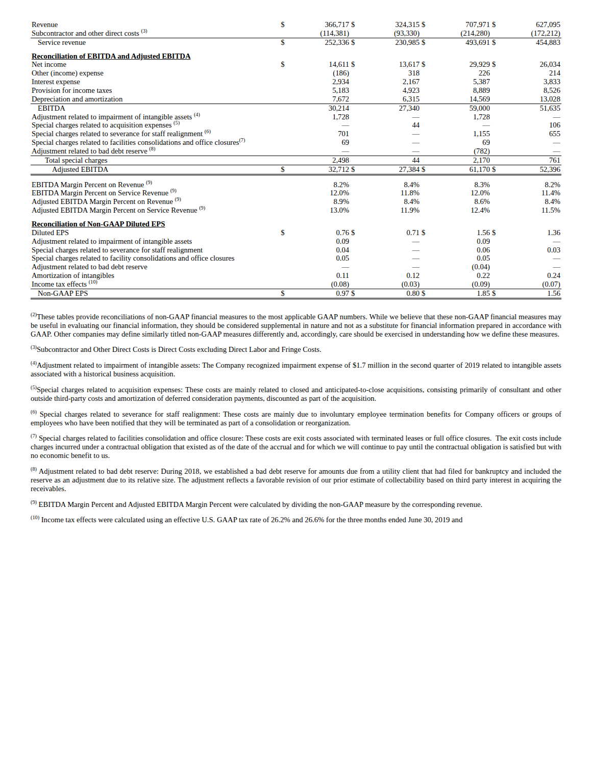| Revenue | $ | 366,717 | $ | 324,315 | $ | 707,971 | $ | 627,095 |
| Subcontractor and other direct costs (3) | | (114,381) | | (93,330) | | (214,280) | | (172,212) |
| Service revenue | $ | 252,336 | $ | 230,985 | $ | 493,691 | $ | 454,883 |
| Reconciliation of EBITDA and Adjusted EBITDA | |
| Net income | $ | 14,611 | $ | 13,617 | $ | 29,929 | $ | 26,034 |
| Other (income) expense | | (186) | | 318 | | 226 | | 214 |
| Interest expense | | 2,934 | | 2,167 | | 5,387 | | 3,833 |
| Provision for income taxes | | 5,183 | | 4,923 | | 8,889 | | 8,526 |
| Depreciation and amortization | | 7,672 | | 6,315 | | 14,569 | | 13,028 |
| EBITDA | | 30,214 | | 27,340 | | 59,000 | | 51,635 |
| Adjustment related to impairment of intangible assets (4) | | 1,728 | | — | | 1,728 | | — |
| Special charges related to acquisition expenses (5) | | — | | 44 | | — | | 106 |
| Special charges related to severance for staff realignment (6) | | 701 | | — | | 1,155 | | 655 |
| Special charges related to facilities consolidations and office closures (7) | | 69 | | — | | 69 | | — |
| Adjustment related to bad debt reserve (8) | | — | | — | | (782) | | — |
| Total special charges | | 2,498 | | 44 | | 2,170 | | 761 |
| Adjusted EBITDA | $ | 32,712 | $ | 27,384 | $ | 61,170 | $ | 52,396 |
| EBITDA Margin Percent on Revenue (9) | | 8.2% | | 8.4% | | 8.3% | | 8.2% |
| EBITDA Margin Percent on Service Revenue (9) | | 12.0% | | 11.8% | | 12.0% | | 11.4% |
| Adjusted EBITDA Margin Percent on Revenue (9) | | 8.9% | | 8.4% | | 8.6% | | 8.4% |
| Adjusted EBITDA Margin Percent on Service Revenue (9) | | 13.0% | | 11.9% | | 12.4% | | 11.5% |
| Reconciliation of Non-GAAP Diluted EPS | |
| Diluted EPS | $ | 0.76 | $ | 0.71 | $ | 1.56 | $ | 1.36 |
| Adjustment related to impairment of intangible assets | | 0.09 | | — | | 0.09 | | — |
| Special charges related to severance for staff realignment | | 0.04 | | — | | 0.06 | | 0.03 |
| Special charges related to facility consolidations and office closures | | 0.05 | | — | | 0.05 | | — |
| Adjustment related to bad debt reserve | | — | | — | | (0.04) | | — |
| Amortization of intangibles | | 0.11 | | 0.12 | | 0.22 | | 0.24 |
| Income tax effects (10) | | (0.08) | | (0.03) | | (0.09) | | (0.07) |
| Non-GAAP EPS | $ | 0.97 | $ | 0.80 | $ | 1.85 | $ | 1.56 |
(2)These tables provide reconciliations of non-GAAP financial measures to the most applicable GAAP numbers. While we believe that these non-GAAP financial measures may be useful in evaluating our financial information, they should be considered supplemental in nature and not as a substitute for financial information prepared in accordance with GAAP. Other companies may define similarly titled non-GAAP measures differently and, accordingly, care should be exercised in understanding how we define these measures.
(3)Subcontractor and Other Direct Costs is Direct Costs excluding Direct Labor and Fringe Costs.
(4)Adjustment related to impairment of intangible assets: The Company recognized impairment expense of $1.7 million in the second quarter of 2019 related to intangible assets associated with a historical business acquisition.
(5)Special charges related to acquisition expenses: These costs are mainly related to closed and anticipated-to-close acquisitions, consisting primarily of consultant and other outside third-party costs and amortization of deferred consideration payments, discounted as part of the acquisition.
(6) Special charges related to severance for staff realignment: These costs are mainly due to involuntary employee termination benefits for Company officers or groups of employees who have been notified that they will be terminated as part of a consolidation or reorganization.
(7) Special charges related to facilities consolidation and office closure: These costs are exit costs associated with terminated leases or full office closures. The exit costs include charges incurred under a contractual obligation that existed as of the date of the accrual and for which we will continue to pay until the contractual obligation is satisfied but with no economic benefit to us.
(8) Adjustment related to bad debt reserve: During 2018, we established a bad debt reserve for amounts due from a utility client that had filed for bankruptcy and included the reserve as an adjustment due to its relative size. The adjustment reflects a favorable revision of our prior estimate of collectability based on third party interest in acquiring the receivables.
(9) EBITDA Margin Percent and Adjusted EBITDA Margin Percent were calculated by dividing the non-GAAP measure by the corresponding revenue.
(10) Income tax effects were calculated using an effective U.S. GAAP tax rate of 26.2% and 26.6% for the three months ended June 30, 2019 and